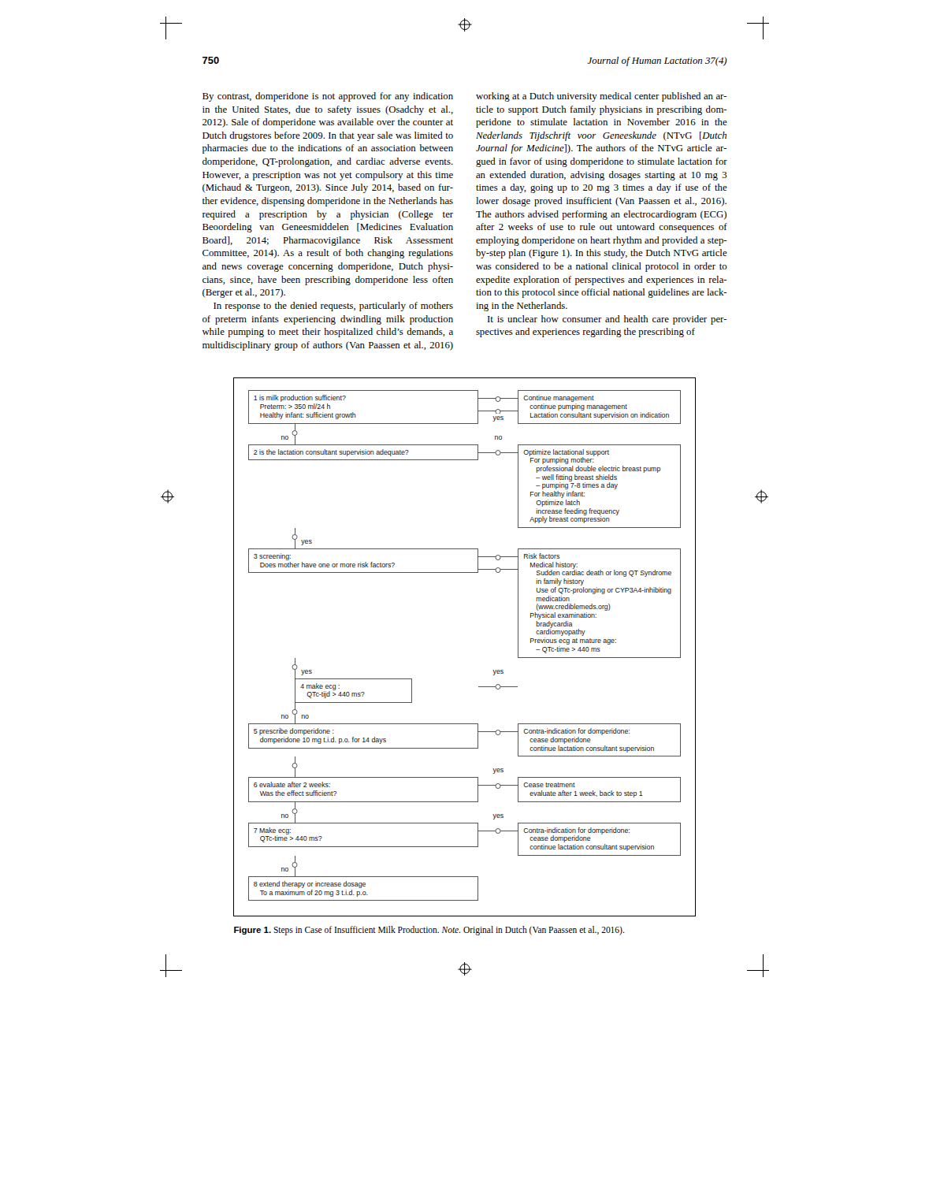750 Journal of Human Lactation 37(4)
By contrast, domperidone is not approved for any indication in the United States, due to safety issues (Osadchy et al., 2012). Sale of domperidone was available over the counter at Dutch drugstores before 2009. In that year sale was limited to pharmacies due to the indications of an association between domperidone, QT-prolongation, and cardiac adverse events. However, a prescription was not yet compulsory at this time (Michaud & Turgeon, 2013). Since July 2014, based on further evidence, dispensing domperidone in the Netherlands has required a prescription by a physician (College ter Beoordeling van Geneesmiddelen [Medicines Evaluation Board], 2014; Pharmacovigilance Risk Assessment Committee, 2014). As a result of both changing regulations and news coverage concerning domperidone, Dutch physicians, since, have been prescribing domperidone less often (Berger et al., 2017).
In response to the denied requests, particularly of mothers of preterm infants experiencing dwindling milk production while pumping to meet their hospitalized child’s demands, a multidisciplinary group of authors (Van Paassen et al., 2016) working at a Dutch university medical center published an article to support Dutch family physicians in prescribing domperidone to stimulate lactation in November 2016 in the Nederlands Tijdschrift voor Geneeskunde (NTvG [Dutch Journal for Medicine]). The authors of the NTvG article argued in favor of using domperidone to stimulate lactation for an extended duration, advising dosages starting at 10 mg 3 times a day, going up to 20 mg 3 times a day if use of the lower dosage proved insufficient (Van Paassen et al., 2016). The authors advised performing an electrocardiogram (ECG) after 2 weeks of use to rule out untoward consequences of employing domperidone on heart rhythm and provided a step-by-step plan (Figure 1). In this study, the Dutch NTvG article was considered to be a national clinical protocol in order to expedite exploration of perspectives and experiences in relation to this protocol since official national guidelines are lacking in the Netherlands.
It is unclear how consumer and health care provider perspectives and experiences regarding the prescribing of
1 is milk production sufficient?
Preterm: > 350 ml/24 h
Healthy infant: sufficient growth
yes
Continue management
continue pumping management
Lactation consultant supervision on indication
no
2 is the lactation consultant supervision adequate?
no
Optimize lactational support
For pumping mother:
professional double electric breast pump
– well fitting breast shields
– pumping 7-8 times a day
For healthy infant:
Optimize latch
increase feeding frequency
Apply breast compression
yes
3 screening:
Does mother have one or more risk factors?
Risk factors
Medical history:
Sudden cardiac death or long QT Syndrome in family history
Use of QTc-prolonging or CYP3A4-inhibiting medication
(www.crediblemeds.org)
Physical examination:
bradycardia
cardiomyopathy
Previous ecg at mature age:
– QTc-time > 440 ms
yes
4 make ecg :
QTc-tijd > 440 ms?
yes
spacer
no no
5 prescribe domperidone :
domperidone 10 mg t.i.d. p.o. for 14 days
Contra-indication for domperidone:
cease domperidone
continue lactation consultant supervision
6 evaluate after 2 weeks:
Was the effect sufficient?
yes
Cease treatment
evaluate after 1 week, back to step 1
no
7 Make ecg:
QTc-time > 440 ms?
yes
Contra-indication for domperidone:
cease domperidone
continue lactation consultant supervision
no
8 extend therapy or increase dosage
To a maximum of 20 mg 3 t.i.d. p.o.
spacer
Figure 1. Steps in Case of Insufficient Milk Production. Note. Original in Dutch (Van Paassen et al., 2016).